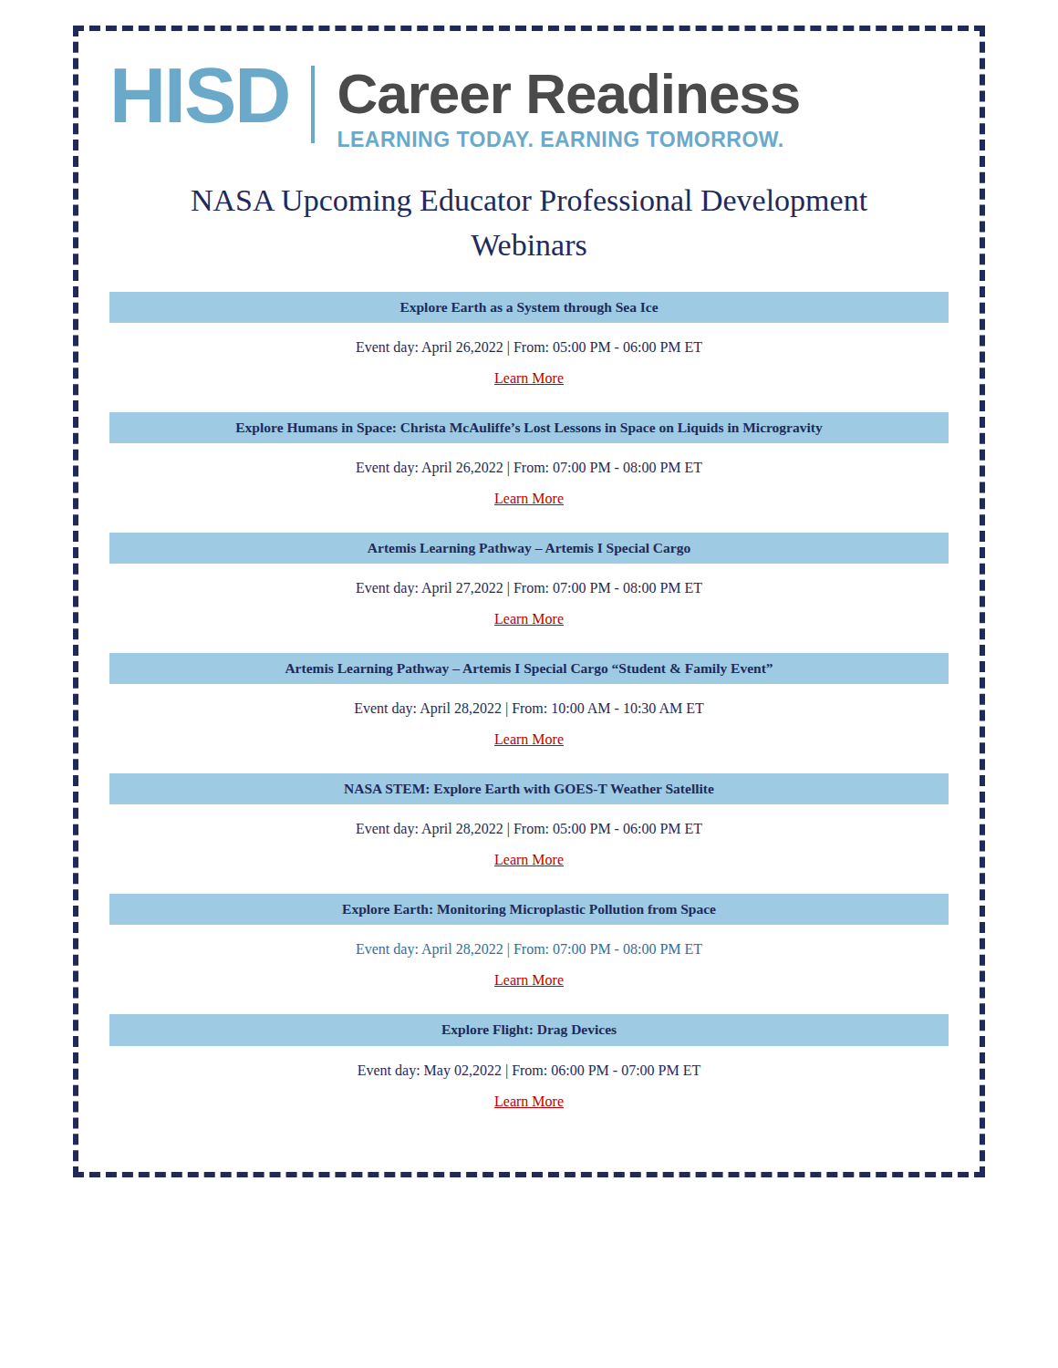HISD
Career Readiness
LEARNING TODAY. EARNING TOMORROW.
NASA Upcoming Educator Professional Development Webinars
Explore Earth as a System through Sea Ice
Event day: April 26,2022 | From: 05:00 PM - 06:00 PM ET
Learn More
Explore Humans in Space: Christa McAuliffe’s Lost Lessons in Space on Liquids in Microgravity
Event day: April 26,2022 | From: 07:00 PM - 08:00 PM ET
Learn More
Artemis Learning Pathway – Artemis I Special Cargo
Event day: April 27,2022 | From: 07:00 PM - 08:00 PM ET
Learn More
Artemis Learning Pathway – Artemis I Special Cargo “Student & Family Event”
Event day: April 28,2022 | From: 10:00 AM - 10:30 AM ET
Learn More
NASA STEM: Explore Earth with GOES-T Weather Satellite
Event day: April 28,2022 | From: 05:00 PM - 06:00 PM ET
Learn More
Explore Earth: Monitoring Microplastic Pollution from Space
Event day: April 28,2022 | From: 07:00 PM - 08:00 PM ET
Learn More
Explore Flight: Drag Devices
Event day: May 02,2022 | From: 06:00 PM - 07:00 PM ET
Learn More